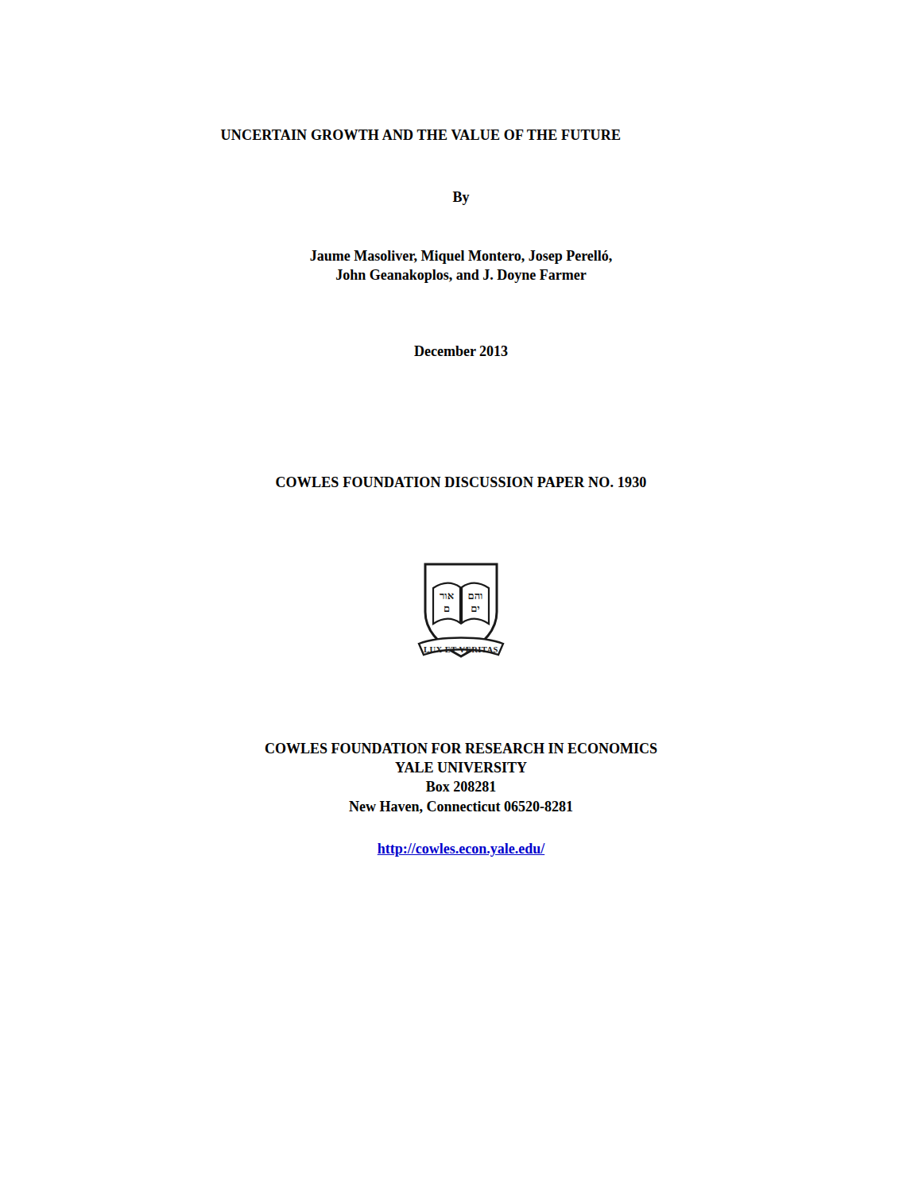UNCERTAIN GROWTH AND THE VALUE OF THE FUTURE
By
Jaume Masoliver, Miquel Montero, Josep Perelló,
John Geanakoplos, and J. Doyne Farmer
December 2013
COWLES FOUNDATION DISCUSSION PAPER NO. 1930
אור והם ם ים LUX ET VERITAS
COWLES FOUNDATION FOR RESEARCH IN ECONOMICS
YALE UNIVERSITY
Box 208281
New Haven, Connecticut 06520-8281
http://cowles.econ.yale.edu/